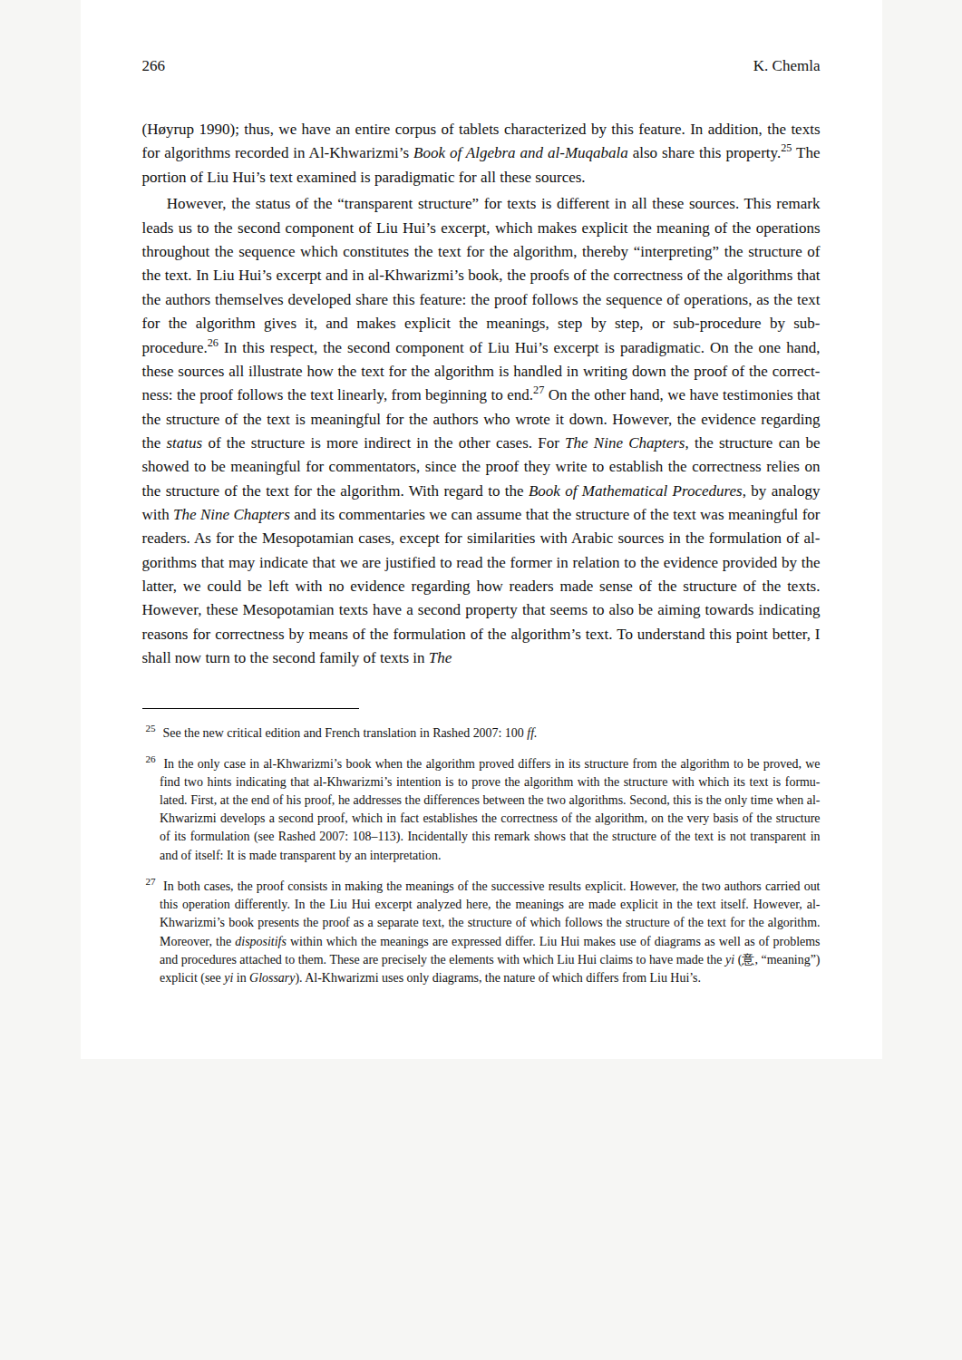266 K. Chemla
(Høyrup 1990); thus, we have an entire corpus of tablets characterized by this feature. In addition, the texts for algorithms recorded in Al-Khwarizmi’s Book of Algebra and al-Muqabala also share this property.25 The portion of Liu Hui’s text examined is paradigmatic for all these sources.
However, the status of the “transparent structure” for texts is different in all these sources. This remark leads us to the second component of Liu Hui’s excerpt, which makes explicit the meaning of the operations throughout the sequence which constitutes the text for the algorithm, thereby “interpreting” the structure of the text. In Liu Hui’s excerpt and in al-Khwarizmi’s book, the proofs of the correctness of the algorithms that the authors themselves developed share this feature: the proof follows the sequence of operations, as the text for the algorithm gives it, and makes explicit the meanings, step by step, or sub-procedure by sub-procedure.26 In this respect, the second component of Liu Hui’s excerpt is paradigmatic. On the one hand, these sources all illustrate how the text for the algorithm is handled in writing down the proof of the correctness: the proof follows the text linearly, from beginning to end.27 On the other hand, we have testimonies that the structure of the text is meaningful for the authors who wrote it down. However, the evidence regarding the status of the structure is more indirect in the other cases. For The Nine Chapters, the structure can be showed to be meaningful for commentators, since the proof they write to establish the correctness relies on the structure of the text for the algorithm. With regard to the Book of Mathematical Procedures, by analogy with The Nine Chapters and its commentaries we can assume that the structure of the text was meaningful for readers. As for the Mesopotamian cases, except for similarities with Arabic sources in the formulation of algorithms that may indicate that we are justified to read the former in relation to the evidence provided by the latter, we could be left with no evidence regarding how readers made sense of the structure of the texts. However, these Mesopotamian texts have a second property that seems to also be aiming towards indicating reasons for correctness by means of the formulation of the algorithm’s text. To understand this point better, I shall now turn to the second family of texts in The
25 See the new critical edition and French translation in Rashed 2007: 100 ff.
26 In the only case in al-Khwarizmi’s book when the algorithm proved differs in its structure from the algorithm to be proved, we find two hints indicating that al-Khwarizmi’s intention is to prove the algorithm with the structure with which its text is formulated. First, at the end of his proof, he addresses the differences between the two algorithms. Second, this is the only time when al- Khwarizmi develops a second proof, which in fact establishes the correctness of the algorithm, on the very basis of the structure of its formulation (see Rashed 2007: 108–113). Incidentally this remark shows that the structure of the text is not transparent in and of itself: It is made transparent by an interpretation.
27 In both cases, the proof consists in making the meanings of the successive results explicit. However, the two authors carried out this operation differently. In the Liu Hui excerpt analyzed here, the meanings are made explicit in the text itself. However, al-Khwarizmi’s book presents the proof as a separate text, the structure of which follows the structure of the text for the algorithm. Moreover, the dispositifs within which the meanings are expressed differ. Liu Hui makes use of diagrams as well as of problems and procedures attached to them. These are precisely the elements with which Liu Hui claims to have made the yi (意, “meaning”) explicit (see yi in Glossary). Al-Khwarizmi uses only diagrams, the nature of which differs from Liu Hui’s.